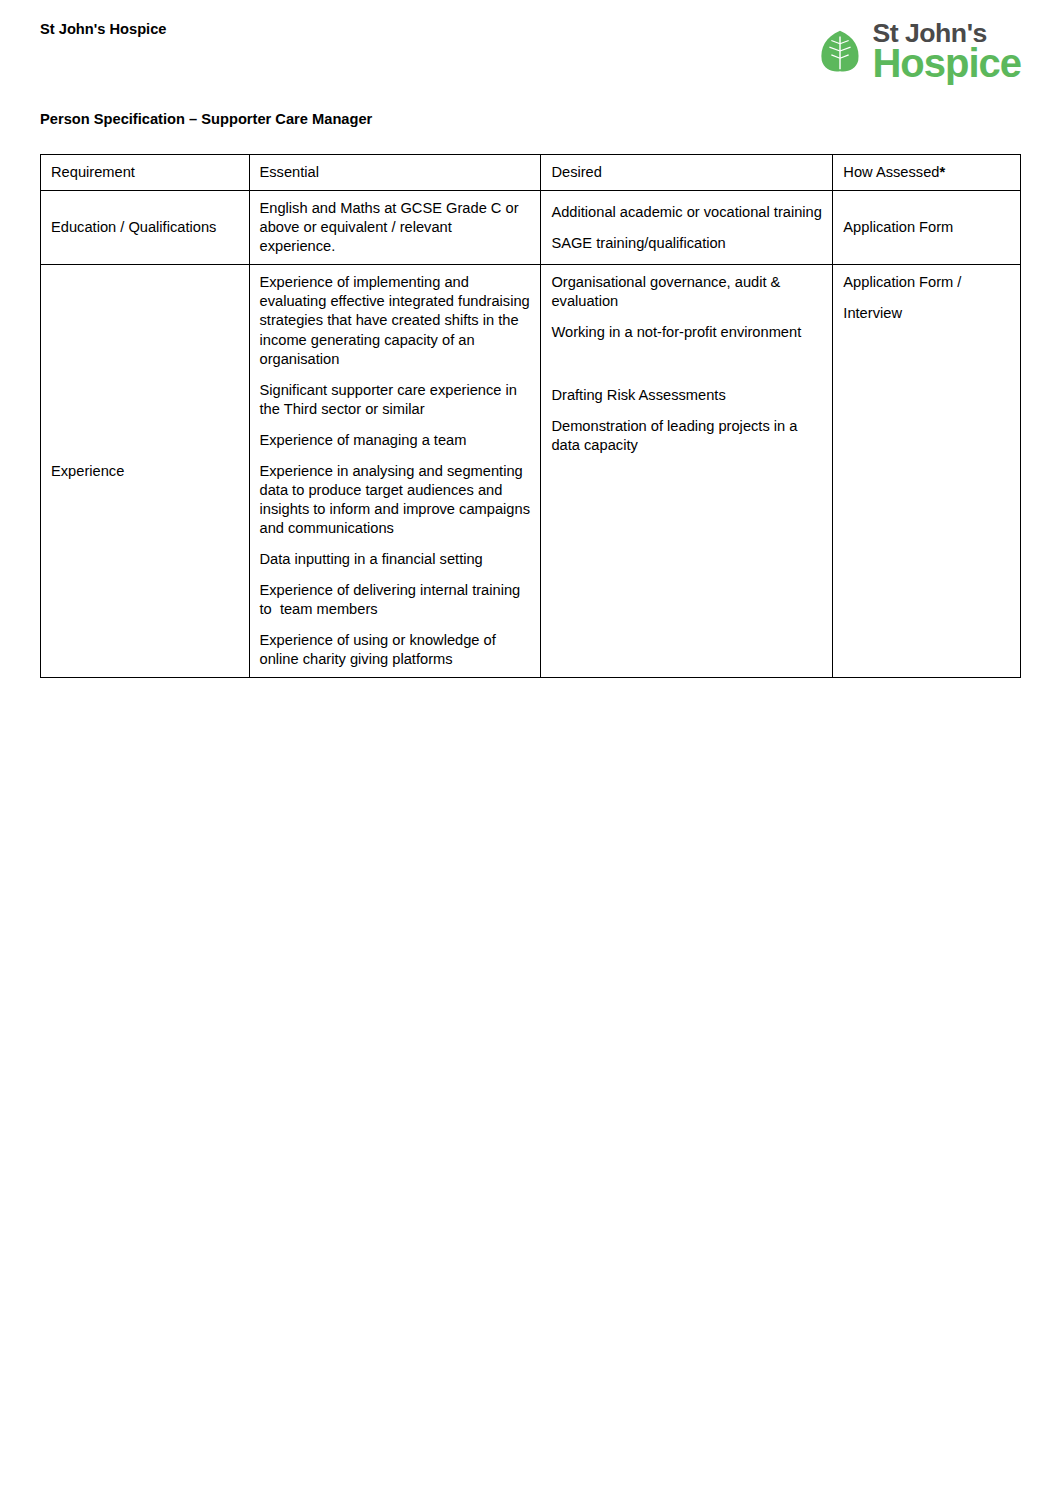St John's Hospice
St John's Hospice
Person Specification – Supporter Care Manager
| Requirement | Essential | Desired | How Assessed * |
| --- | --- | --- | --- |
| Education / Qualifications | English and Maths at GCSE Grade C or above or equivalent / relevant experience. | Additional academic or vocational training SAGE training/qualification | Application Form |
| Experience | Experience of implementing and evaluating effective integrated fundraising strategies that have created shifts in the income generating capacity of an organisation Significant supporter care experience in the Third sector or similar Experience of managing a team Experience in analysing and segmenting data to produce target audiences and insights to inform and improve campaigns and communications Data inputting in a financial setting Experience of delivering internal training to team members Experience of using or knowledge of online charity giving platforms | Organisational governance, audit & evaluation Working in a not-for-profit environment Drafting Risk Assessments Demonstration of leading projects in a data capacity | Application Form / Interview |